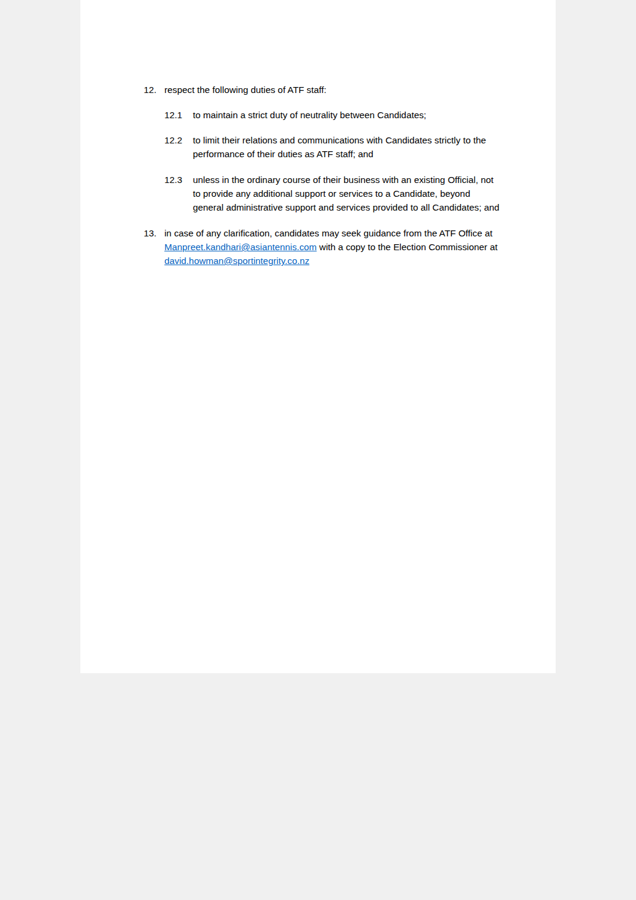12. respect the following duties of ATF staff:
12.1 to maintain a strict duty of neutrality between Candidates;
12.2 to limit their relations and communications with Candidates strictly to the performance of their duties as ATF staff; and
12.3 unless in the ordinary course of their business with an existing Official, not to provide any additional support or services to a Candidate, beyond general administrative support and services provided to all Candidates; and
13. in case of any clarification, candidates may seek guidance from the ATF Office at Manpreet.kandhari@asiantennis.com with a copy to the Election Commissioner at david.howman@sportintegrity.co.nz